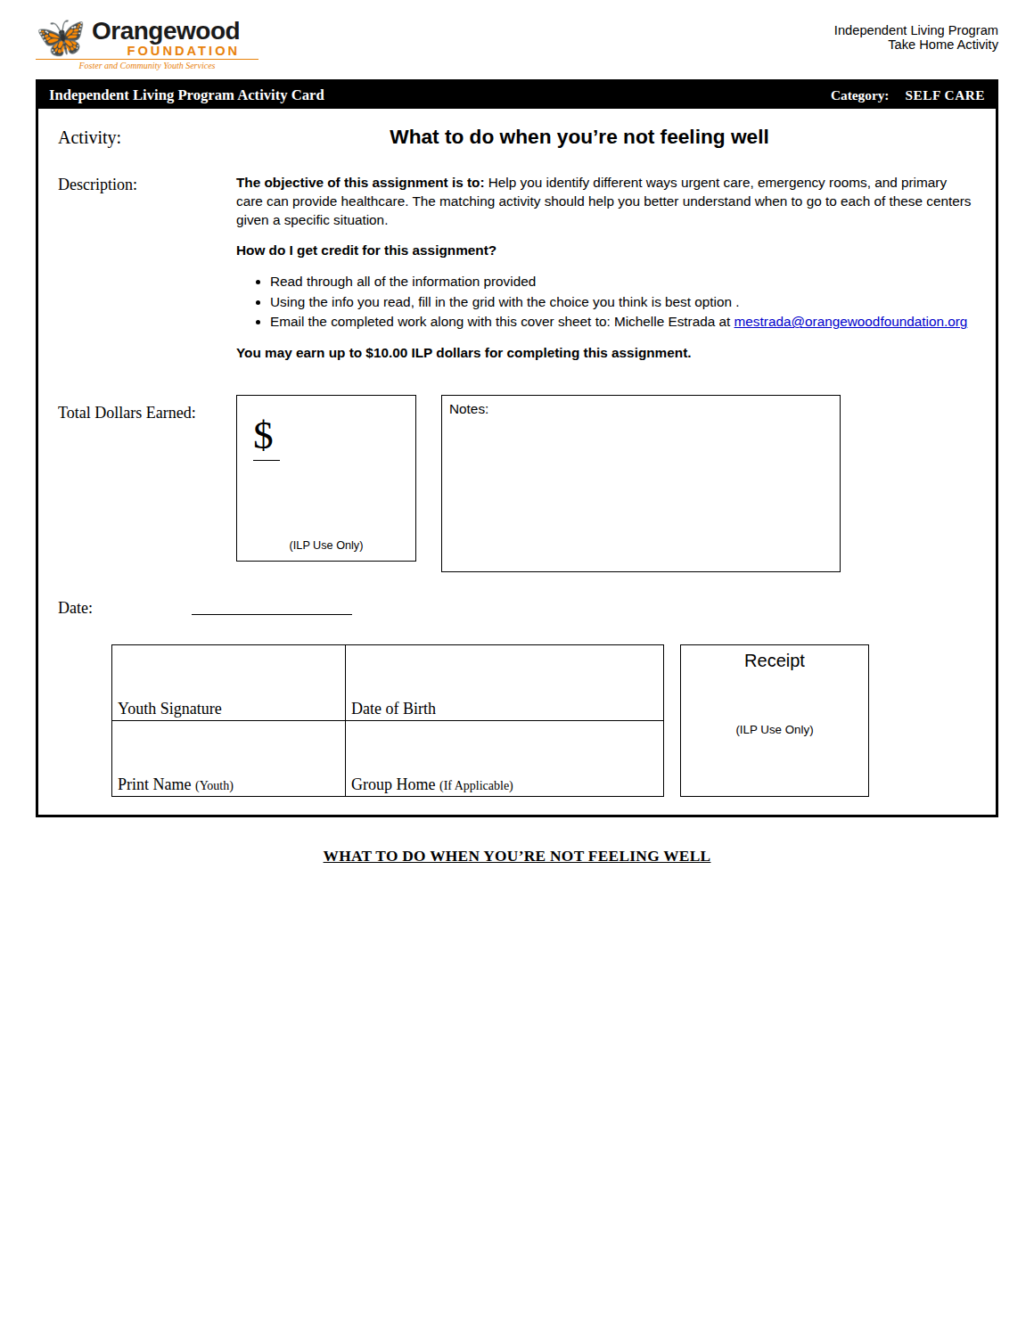🦋
Orangewood
FOUNDATION
Foster and Community Youth Services
Independent Living Program
Take Home Activity
Independent Living Program Activity Card Category: SELF CARE
Activity:
What to do when you’re not feeling well
Description:
The objective of this assignment is to: Help you identify different ways urgent care, emergency rooms, and primary care can provide healthcare. The matching activity should help you better understand when to go to each of these centers given a specific situation.
How do I get credit for this assignment?
Read through all of the information provided
Using the info you read, fill in the grid with the choice you think is best option .
Email the completed work along with this cover sheet to: Michelle Estrada at mestrada@orangewoodfoundation.org
You may earn up to $10.00 ILP dollars for completing this assignment.
Total Dollars Earned:
$ (ILP Use Only)
Notes:
Date:
| Youth Signature | Date of Birth |
| Print Name (Youth) | Group Home (If Applicable) |
Receipt
(ILP Use Only)
WHAT TO DO WHEN YOU’RE NOT FEELING WELL